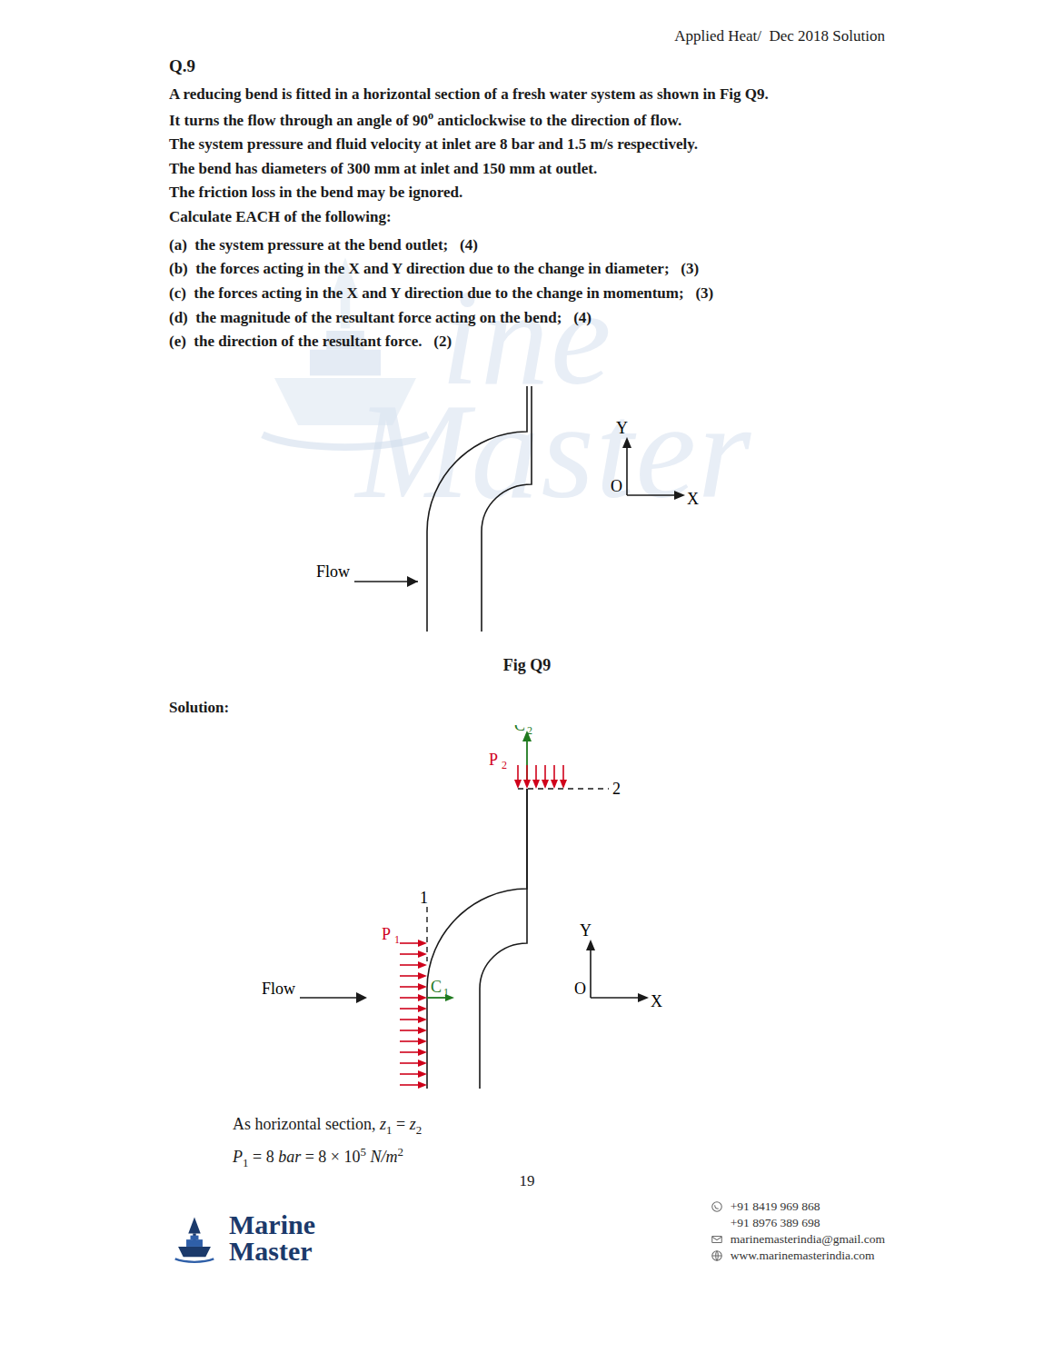Applied Heat/ Dec 2018 Solution
ine
Master
Q.9
A reducing bend is fitted in a horizontal section of a fresh water system as shown in Fig Q9.
It turns the flow through an angle of 90o anticlockwise to the direction of flow.
The system pressure and fluid velocity at inlet are 8 bar and 1.5 m/s respectively.
The bend has diameters of 300 mm at inlet and 150 mm at outlet.
The friction loss in the bend may be ignored.
Calculate EACH of the following:
(a) the system pressure at the bend outlet; (4)
(b) the forces acting in the X and Y direction due to the change in diameter; (3)
(c) the forces acting in the X and Y direction due to the change in momentum; (3)
(d) the magnitude of the resultant force acting on the bend; (4)
(e) the direction of the resultant force. (2)
Flow Y X O
Fig Q9
Solution:
2 1 C 2 P 2 P 1 C 1 Flow Y X O
As horizontal section, z1 = z2
P1 = 8 bar = 8 × 105 N/m2
19
Marine Master
+91 8419 969 868
+91 8976 389 698
marinemasterindia@gmail.com
www.marinemasterindia.com